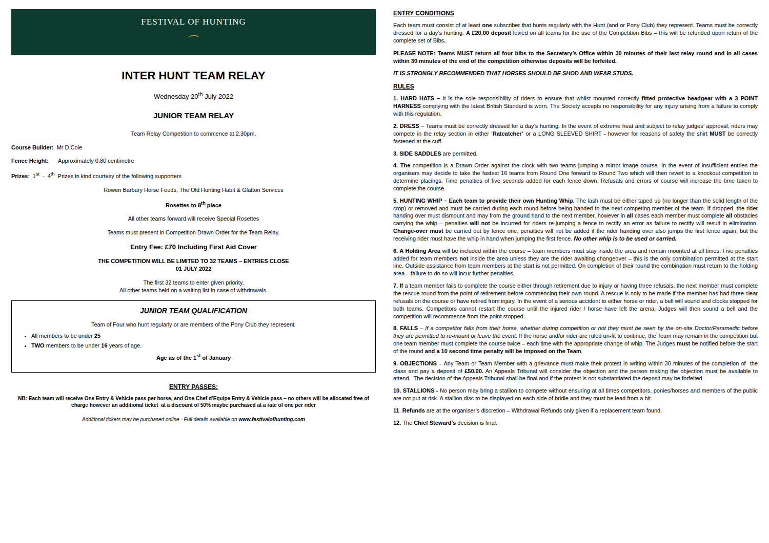FESTIVAL OF HUNTING
⏜
INTER HUNT TEAM RELAY
Wednesday 20th July 2022
JUNIOR TEAM RELAY
Team Relay Competition to commence at 2.30pm.
Course Builder: Mr D Cole
Fence Height: Approximately 0.80 centimetre
Prizes: 1st - 4th Prizes in kind courtesy of the following supporters
Rowen Barbary Horse Feeds, The Old Hunting Habit & Glatton Services
Rosettes to 8th place
All other teams forward will receive Special Rosettes
Teams must present in Competition Drawn Order for the Team Relay.
Entry Fee: £70 Including First Aid Cover
THE COMPETITION WILL BE LIMITED TO 32 TEAMS – ENTRIES CLOSE
01 JULY 2022
The first 32 teams to enter given priority,
All other teams held on a waiting list in case of withdrawals.
JUNIOR TEAM QUALIFICATION
Team of Four who hunt regularly or are members of the Pony Club they represent.
All members to be under 25
TWO members to be under 16 years of age.
Age as of the 1st of January
ENTRY PASSES:
NB: Each team will receive One Entry & Vehicle pass per horse, and One Chef d’Equipe Entry & Vehicle pass – no others will be allocated free of charge however an additional ticket at a discount of 50% maybe purchased at a rate of one per rider
Additional tickets may be purchased online - Full details available on www.festivalofhunting.com
ENTRY CONDITIONS
Each team must consist of at least one subscriber that hunts regularly with the Hunt (and or Pony Club) they represent. Teams must be correctly dressed for a day’s hunting. A £20.00 deposit levied on all teams for the use of the Competition Bibs – this will be refunded upon return of the complete set of Bibs.
PLEASE NOTE: Teams MUST return all four bibs to the Secretary’s Office within 30 minutes of their last relay round and in all cases within 30 minutes of the end of the competition otherwise deposits will be forfeited.
IT IS STRONGLY RECOMMENDED THAT HORSES SHOULD BE SHOD AND WEAR STUDS.
RULES
1. HARD HATS – It is the sole responsibility of riders to ensure that whilst mounted correctly fitted protective headgear with a 3 POINT HARNESS complying with the latest British Standard is worn. The Society accepts no responsibility for any injury arising from a failure to comply with this regulation.
2. DRESS – Teams must be correctly dressed for a day’s hunting. In the event of extreme heat and subject to relay judges’ approval, riders may compete in the relay section in either ‘Ratcatcher’ or a LONG SLEEVED SHIRT - however for reasons of safety the shirt MUST be correctly fastened at the cuff.
3. SIDE SADDLES are permitted.
4. The competition is a Drawn Order against the clock with two teams jumping a mirror image course. In the event of insufficient entries the organisers may decide to take the fastest 16 teams from Round One forward to Round Two which will then revert to a knockout competition to determine placings. Time penalties of five seconds added for each fence down. Refusals and errors of course will increase the time taken to complete the course.
5. HUNTING WHIP – Each team to provide their own Hunting Whip. The lash must be either taped up (no longer than the solid length of the crop) or removed and must be carried during each round before being handed to the next competing member of the team. If dropped, the rider handing over must dismount and may from the ground hand to the next member, however in all cases each member must complete all obstacles carrying the whip – penalties will not be incurred for riders re-jumping a fence to rectify an error as failure to rectify will result in elimination. Change-over must be carried out by fence one, penalties will not be added if the rider handing over also jumps the first fence again, but the receiving rider must have the whip in hand when jumping the first fence. No other whip is to be used or carried.
6. A Holding Area will be included within the course – team members must stay inside the area and remain mounted at all times. Five penalties added for team members not inside the area unless they are the rider awaiting changeover – this is the only combination permitted at the start line. Outside assistance from team members at the start is not permitted. On completion of their round the combination must return to the holding area – failure to do so will incur further penalties.
7. If a team member fails to complete the course either through retirement due to injury or having three refusals, the next member must complete the rescue round from the point of retirement before commencing their own round. A rescue is only to be made if the member has had three clear refusals on the course or have retired from injury. In the event of a serious accident to either horse or rider, a bell will sound and clocks stopped for both teams. Competitors cannot restart the course until the injured rider / horse have left the arena, Judges will then sound a bell and the competition will recommence from the point stopped.
8. FALLS – If a competitor falls from their horse, whether during competition or not they must be seen by the on-site Doctor/Paramedic before they are permitted to re-mount or leave the event. If the horse and/or rider are ruled un-fit to continue, the Team may remain in the competition but one team member must complete the course twice – each time with the appropriate change of whip. The Judges must be notified before the start of the round and a 10 second time penalty will be imposed on the Team.
9. OBJECTIONS – Any Team or Team Member with a grievance must make their protest in writing within 30 minutes of the completion of the class and pay a deposit of £50.00. An Appeals Tribunal will consider the objection and the person making the objection must be available to attend. The decision of the Appeals Tribunal shall be final and if the protest is not substantiated the deposit may be forfeited.
10. STALLIONS - No person may bring a stallion to compete without ensuring at all times competitors, ponies/horses and members of the public are not put at risk. A stallion disc to be displayed on each side of bridle and they must be lead from a bit.
11. Refunds are at the organiser’s discretion – Withdrawal Refunds only given if a replacement team found.
12. The Chief Steward’s decision is final.